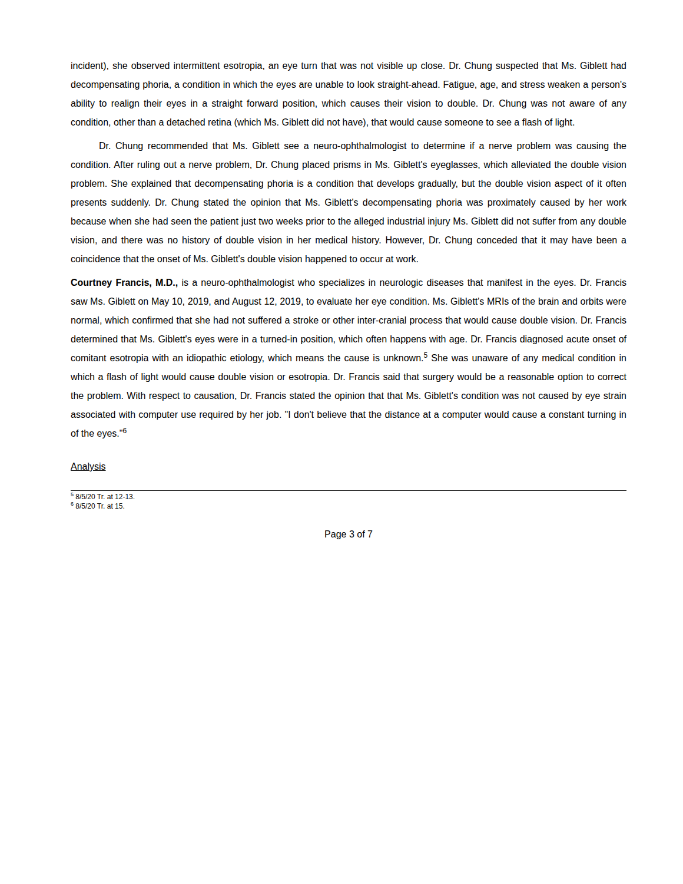incident), she observed intermittent esotropia, an eye turn that was not visible up close. Dr. Chung suspected that Ms. Giblett had decompensating phoria, a condition in which the eyes are unable to look straight-ahead. Fatigue, age, and stress weaken a person's ability to realign their eyes in a straight forward position, which causes their vision to double. Dr. Chung was not aware of any condition, other than a detached retina (which Ms. Giblett did not have), that would cause someone to see a flash of light.
Dr. Chung recommended that Ms. Giblett see a neuro-ophthalmologist to determine if a nerve problem was causing the condition. After ruling out a nerve problem, Dr. Chung placed prisms in Ms. Giblett's eyeglasses, which alleviated the double vision problem. She explained that decompensating phoria is a condition that develops gradually, but the double vision aspect of it often presents suddenly. Dr. Chung stated the opinion that Ms. Giblett's decompensating phoria was proximately caused by her work because when she had seen the patient just two weeks prior to the alleged industrial injury Ms. Giblett did not suffer from any double vision, and there was no history of double vision in her medical history. However, Dr. Chung conceded that it may have been a coincidence that the onset of Ms. Giblett's double vision happened to occur at work.
Courtney Francis, M.D., is a neuro-ophthalmologist who specializes in neurologic diseases that manifest in the eyes. Dr. Francis saw Ms. Giblett on May 10, 2019, and August 12, 2019, to evaluate her eye condition. Ms. Giblett's MRIs of the brain and orbits were normal, which confirmed that she had not suffered a stroke or other inter-cranial process that would cause double vision. Dr. Francis determined that Ms. Giblett's eyes were in a turned-in position, which often happens with age. Dr. Francis diagnosed acute onset of comitant esotropia with an idiopathic etiology, which means the cause is unknown.5 She was unaware of any medical condition in which a flash of light would cause double vision or esotropia. Dr. Francis said that surgery would be a reasonable option to correct the problem. With respect to causation, Dr. Francis stated the opinion that that Ms. Giblett's condition was not caused by eye strain associated with computer use required by her job. "I don't believe that the distance at a computer would cause a constant turning in of the eyes."6
Analysis
5 8/5/20 Tr. at 12-13.
6 8/5/20 Tr. at 15.
Page 3 of 7